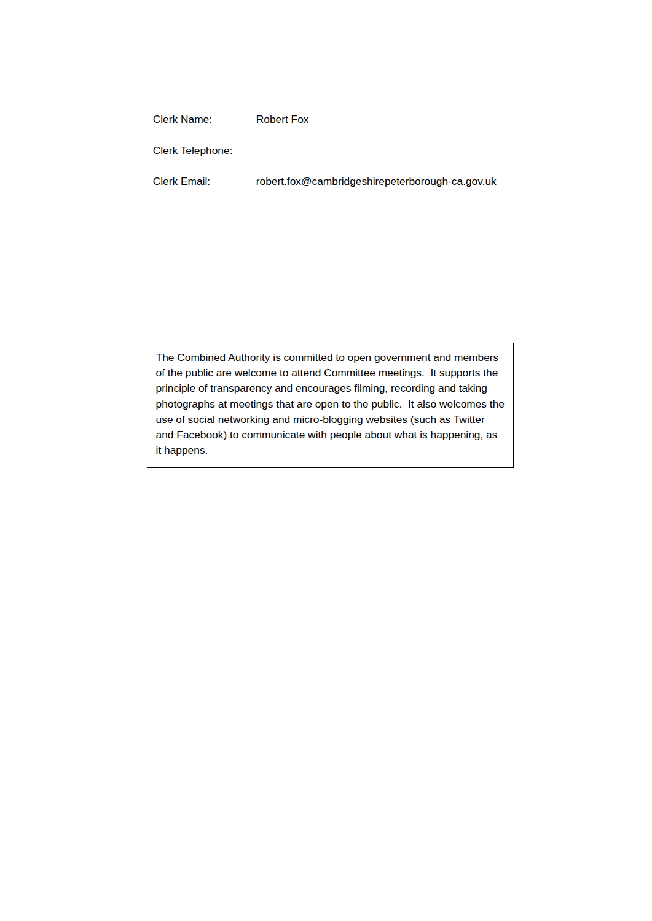Clerk Name: Robert Fox
Clerk Telephone:
Clerk Email: robert.fox@cambridgeshirepeterborough-ca.gov.uk
The Combined Authority is committed to open government and members of the public are welcome to attend Committee meetings. It supports the principle of transparency and encourages filming, recording and taking photographs at meetings that are open to the public. It also welcomes the use of social networking and micro-blogging websites (such as Twitter and Facebook) to communicate with people about what is happening, as it happens.